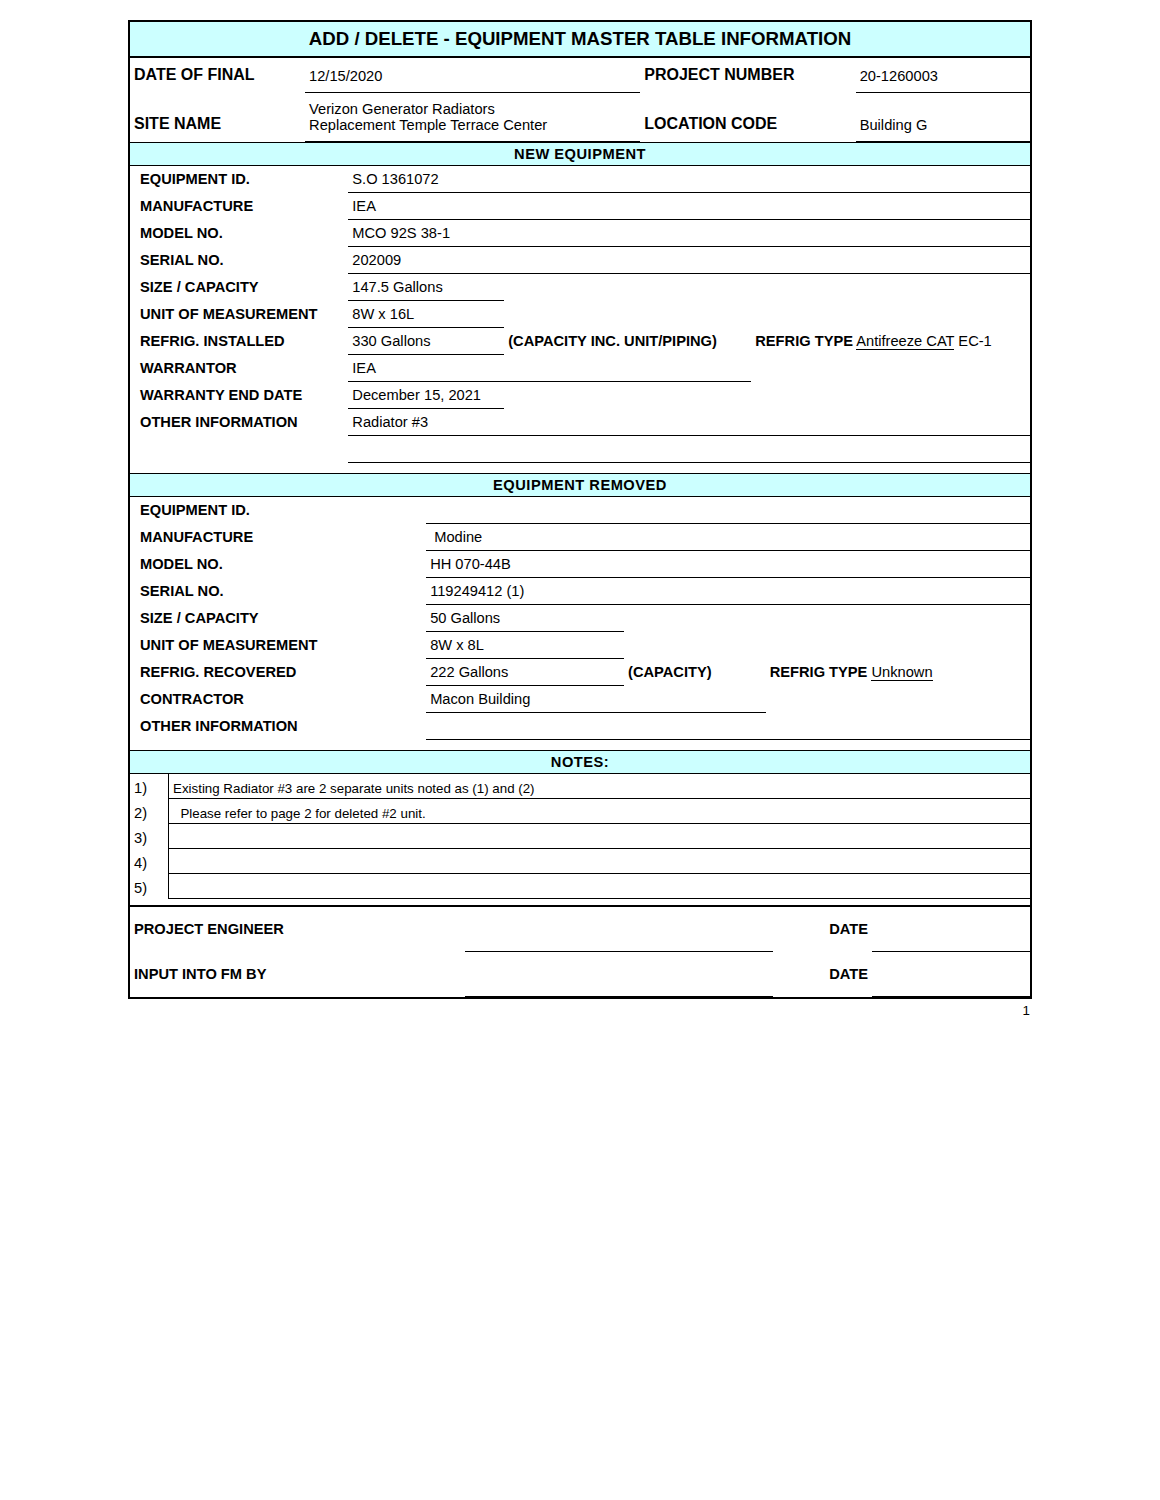ADD / DELETE - EQUIPMENT MASTER TABLE INFORMATION
| DATE OF FINAL | 12/15/2020 | PROJECT NUMBER | 20-1260003 |
| SITE NAME | Verizon Generator Radiators Replacement Temple Terrace Center | LOCATION CODE | Building G |
NEW EQUIPMENT
| EQUIPMENT ID. | S.O 1361072 |
| MANUFACTURE | IEA |
| MODEL NO. | MCO 92S 38-1 |
| SERIAL NO. | 202009 |
| SIZE / CAPACITY | 147.5 Gallons | | |
| UNIT OF MEASUREMENT | 8W x 16L | | |
| REFRIG. INSTALLED | 330 Gallons | (CAPACITY INC. UNIT/PIPING) | REFRIG TYPE Antifreeze CAT EC-1 |
| WARRANTOR | IEA | |
| WARRANTY END DATE | December 15, 2021 | | |
| OTHER INFORMATION | Radiator #3 |
EQUIPMENT REMOVED
| EQUIPMENT ID. | |
| MANUFACTURE | Modine |
| MODEL NO. | HH 070-44B |
| SERIAL NO. | 119249412 (1) |
| SIZE / CAPACITY | 50 Gallons | | |
| UNIT OF MEASUREMENT | 8W x 8L | | |
| REFRIG. RECOVERED | 222 Gallons | (CAPACITY) | REFRIG TYPE Unknown |
| CONTRACTOR | Macon Building | |
| OTHER INFORMATION | |
NOTES:
| 1) | Existing Radiator #3 are 2 separate units noted as (1) and (2) |
| 2) | Please refer to page 2 for deleted #2 unit. |
| 3) | |
| 4) | |
| 5) | |
| PROJECT ENGINEER | | DATE | |
| INPUT INTO FM BY | | DATE | |
1